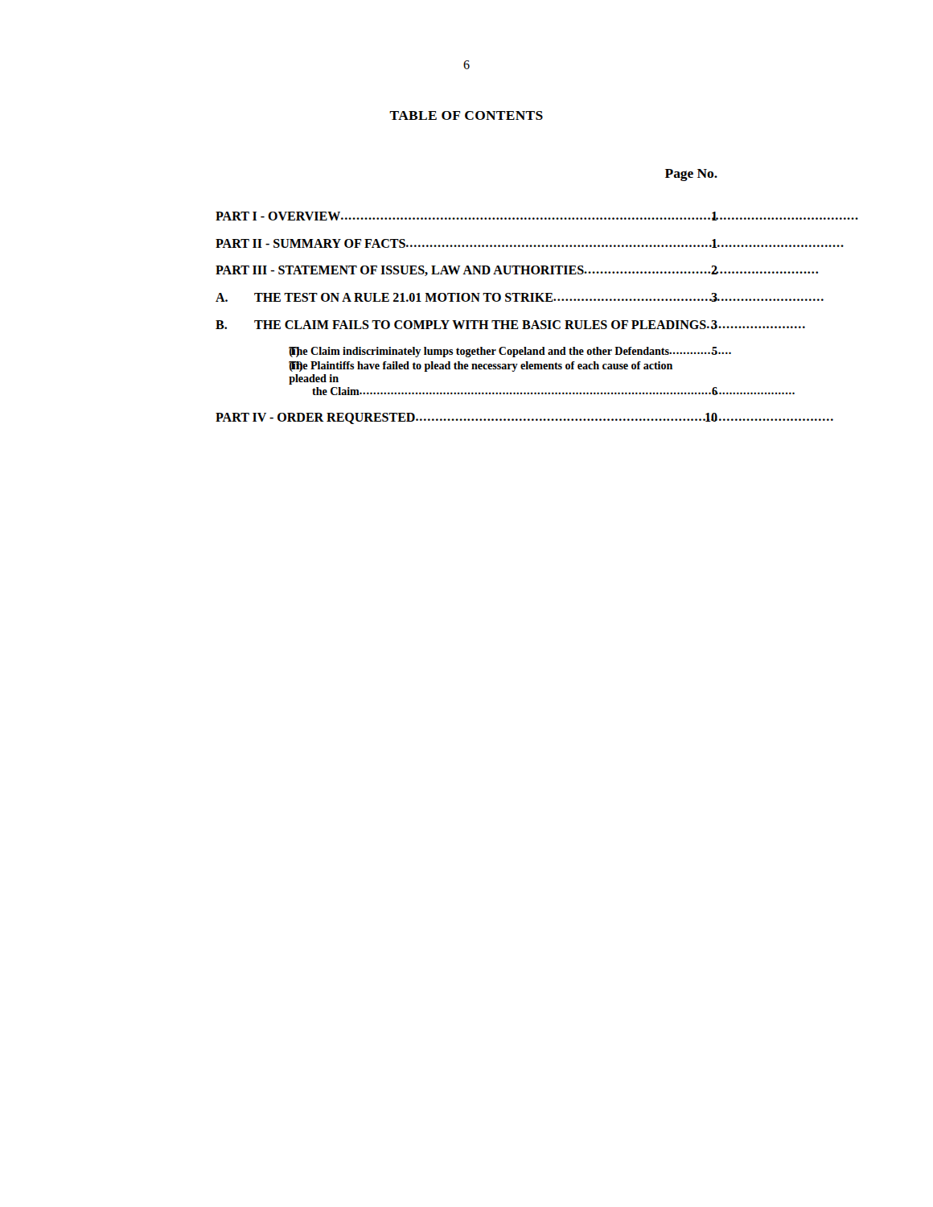6
TABLE OF CONTENTS
Page No.
| / PART I - OVERVIEW / .................................................................................................................................. / | 1 |
| / PART II - SUMMARY OF FACTS / .............................................................................................................. / | 1 |
| / PART III - STATEMENT OF ISSUES, LAW AND AUTHORITIES / ........................................................... / | 2 |
| A. | / THE TEST ON A RULE 21.01 MOTION TO STRIKE / .................................................................... / | 3 |
| B. | / THE CLAIM FAILS TO COMPLY WITH THE BASIC RULES OF PLEADINGS / ......................... / | 3 |
| | (i) | / The Claim indiscriminately lumps together Copeland and the other Defendants / .................. / | 5 |
| | (ii) | The Plaintiffs have failed to plead the necessary elements of each cause of action pleaded in | |
| | | / the Claim / ............................................................................................................................. / | 6 |
| / PART IV - ORDER REQURESTED / ......................................................................................................... / | 10 |